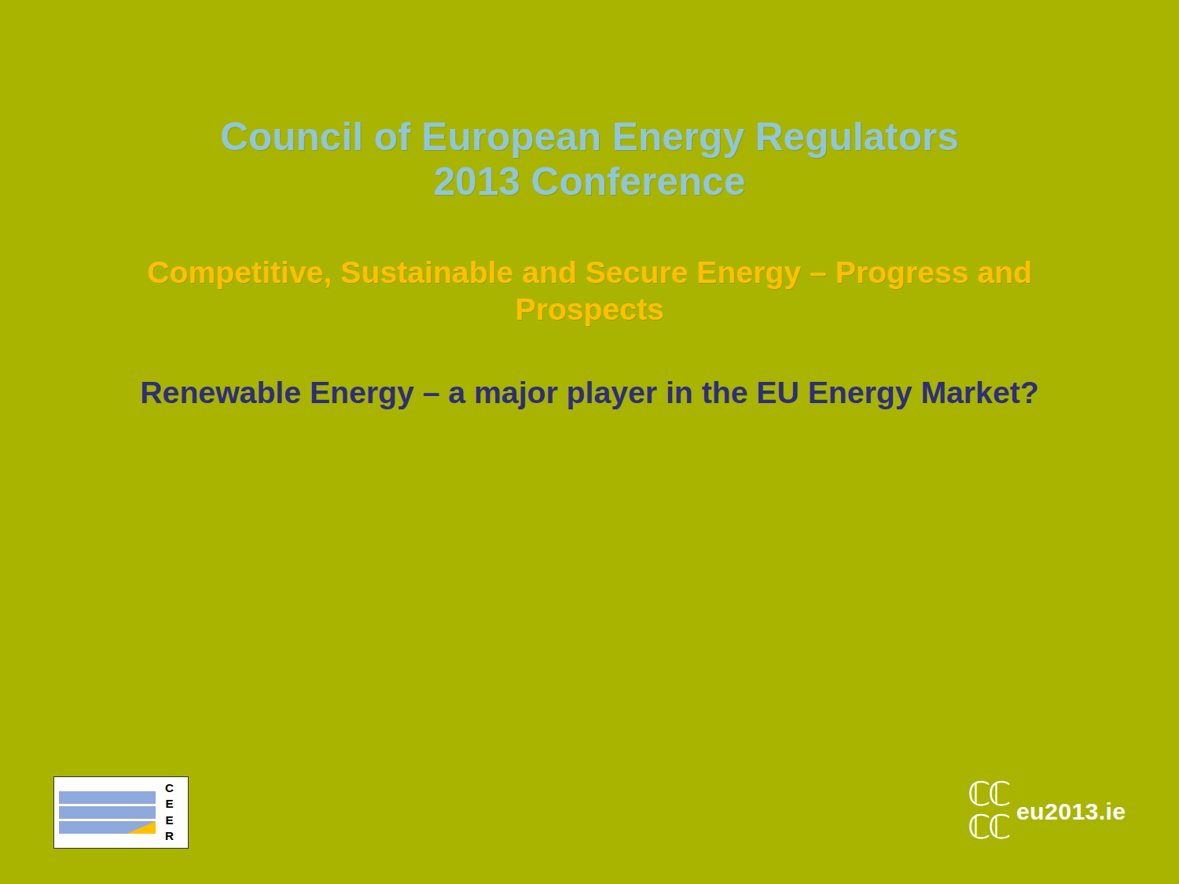Council of European Energy Regulators
2013 Conference
Competitive, Sustainable and Secure Energy – Progress and Prospects
Renewable Energy – a major player in the EU Energy Market?
| | C E E R |
ℂℂ
ℂℂ eu2013.ie